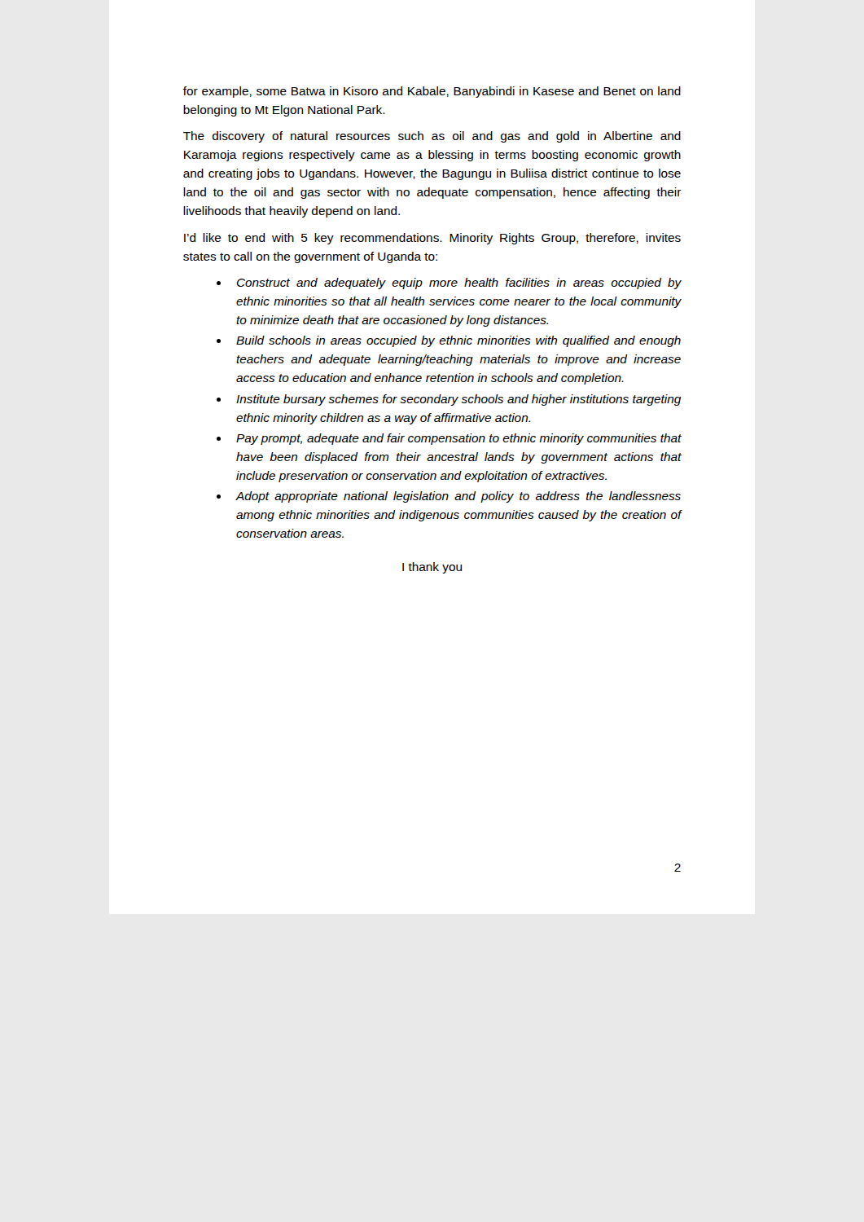for example, some Batwa in Kisoro and Kabale, Banyabindi in Kasese and Benet on land belonging to Mt Elgon National Park.
The discovery of natural resources such as oil and gas and gold in Albertine and Karamoja regions respectively came as a blessing in terms boosting economic growth and creating jobs to Ugandans. However, the Bagungu in Buliisa district continue to lose land to the oil and gas sector with no adequate compensation, hence affecting their livelihoods that heavily depend on land.
I’d like to end with 5 key recommendations. Minority Rights Group, therefore, invites states to call on the government of Uganda to:
Construct and adequately equip more health facilities in areas occupied by ethnic minorities so that all health services come nearer to the local community to minimize death that are occasioned by long distances.
Build schools in areas occupied by ethnic minorities with qualified and enough teachers and adequate learning/teaching materials to improve and increase access to education and enhance retention in schools and completion.
Institute bursary schemes for secondary schools and higher institutions targeting ethnic minority children as a way of affirmative action.
Pay prompt, adequate and fair compensation to ethnic minority communities that have been displaced from their ancestral lands by government actions that include preservation or conservation and exploitation of extractives.
Adopt appropriate national legislation and policy to address the landlessness among ethnic minorities and indigenous communities caused by the creation of conservation areas.
I thank you
2